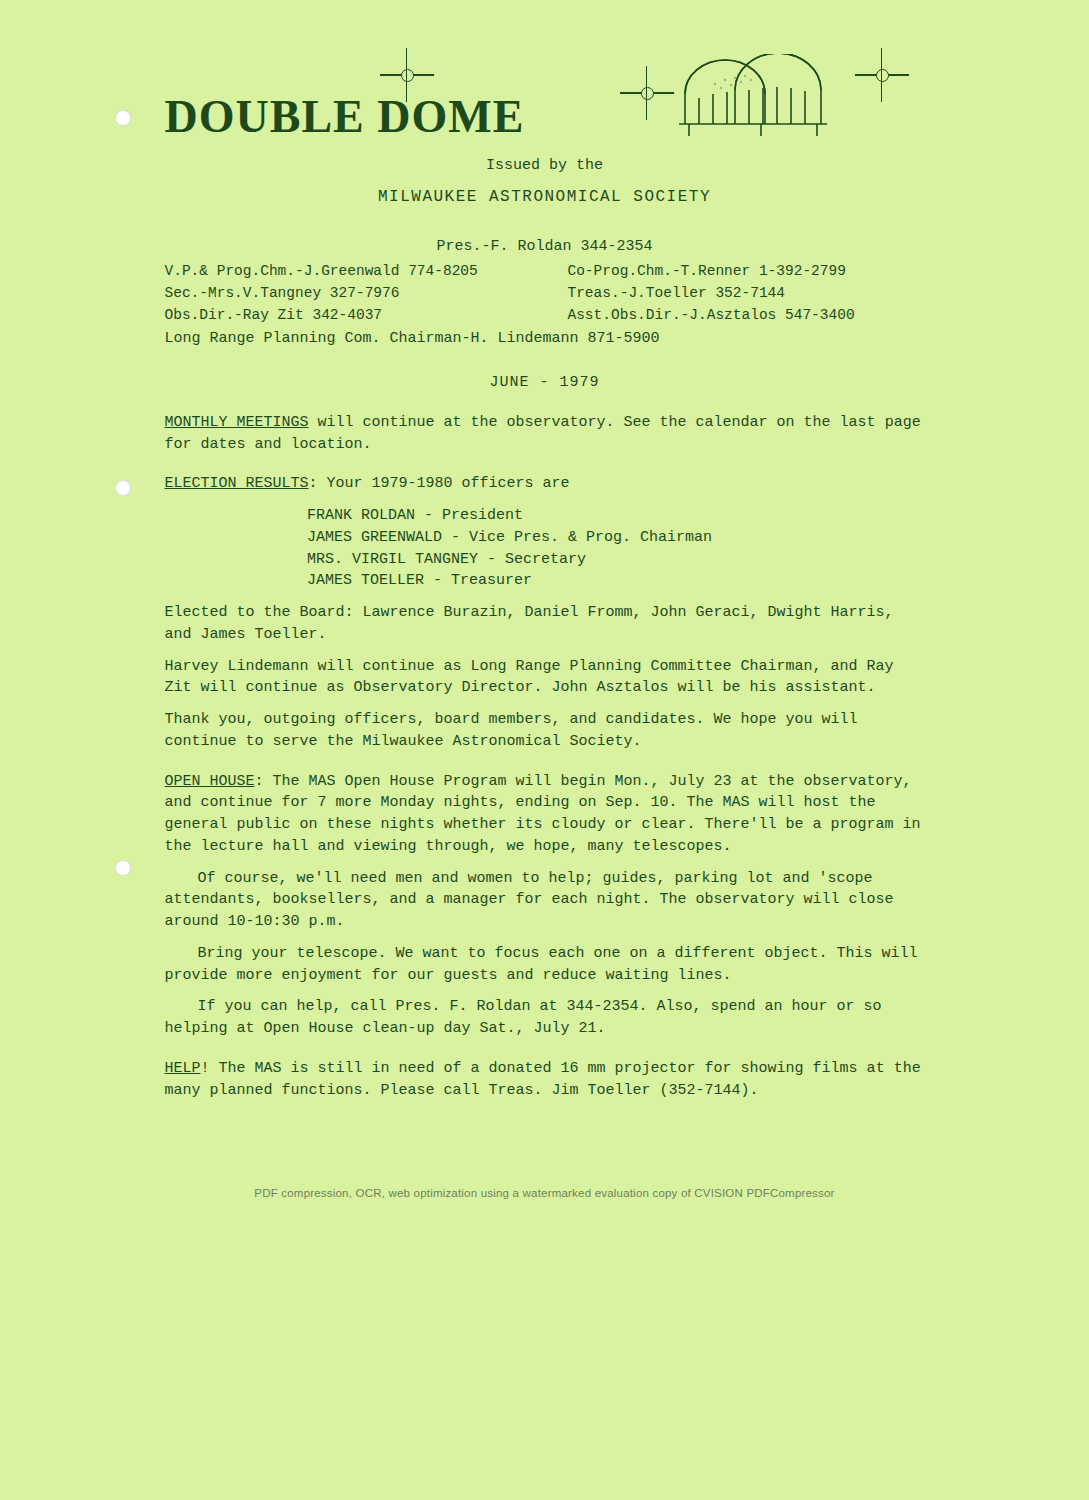DOUBLE DOME
Issued by the
MILWAUKEE ASTRONOMICAL SOCIETY
Pres.-F. Roldan 344-2354
| V.P.& Prog.Chm.-J.Greenwald 774-8205 | Co-Prog.Chm.-T.Renner 1-392-2799 |
| Sec.-Mrs.V.Tangney 327-7976 | Treas.-J.Toeller 352-7144 |
| Obs.Dir.-Ray Zit 342-4037 | Asst.Obs.Dir.-J.Asztalos 547-3400 |
Long Range Planning Com. Chairman-H. Lindemann 871-5900
JUNE - 1979
MONTHLY MEETINGS will continue at the observatory. See the calendar on the last page for dates and location.
ELECTION RESULTS: Your 1979-1980 officers are
FRANK ROLDAN - President
JAMES GREENWALD - Vice Pres. & Prog. Chairman
MRS. VIRGIL TANGNEY - Secretary
JAMES TOELLER - Treasurer
Elected to the Board: Lawrence Burazin, Daniel Fromm, John Geraci, Dwight Harris, and James Toeller.
Harvey Lindemann will continue as Long Range Planning Committee Chairman, and Ray Zit will continue as Observatory Director. John Asztalos will be his assistant.
Thank you, outgoing officers, board members, and candidates. We hope you will continue to serve the Milwaukee Astronomical Society.
OPEN HOUSE: The MAS Open House Program will begin Mon., July 23 at the observatory, and continue for 7 more Monday nights, ending on Sep. 10. The MAS will host the general public on these nights whether its cloudy or clear. There'll be a program in the lecture hall and viewing through, we hope, many telescopes.
Of course, we'll need men and women to help; guides, parking lot and 'scope attendants, booksellers, and a manager for each night. The observatory will close around 10-10:30 p.m.
Bring your telescope. We want to focus each one on a different object. This will provide more enjoyment for our guests and reduce waiting lines.
If you can help, call Pres. F. Roldan at 344-2354. Also, spend an hour or so helping at Open House clean-up day Sat., July 21.
HELP! The MAS is still in need of a donated 16 mm projector for showing films at the many planned functions. Please call Treas. Jim Toeller (352-7144).
PDF compression, OCR, web optimization using a watermarked evaluation copy of CVISION PDFCompressor